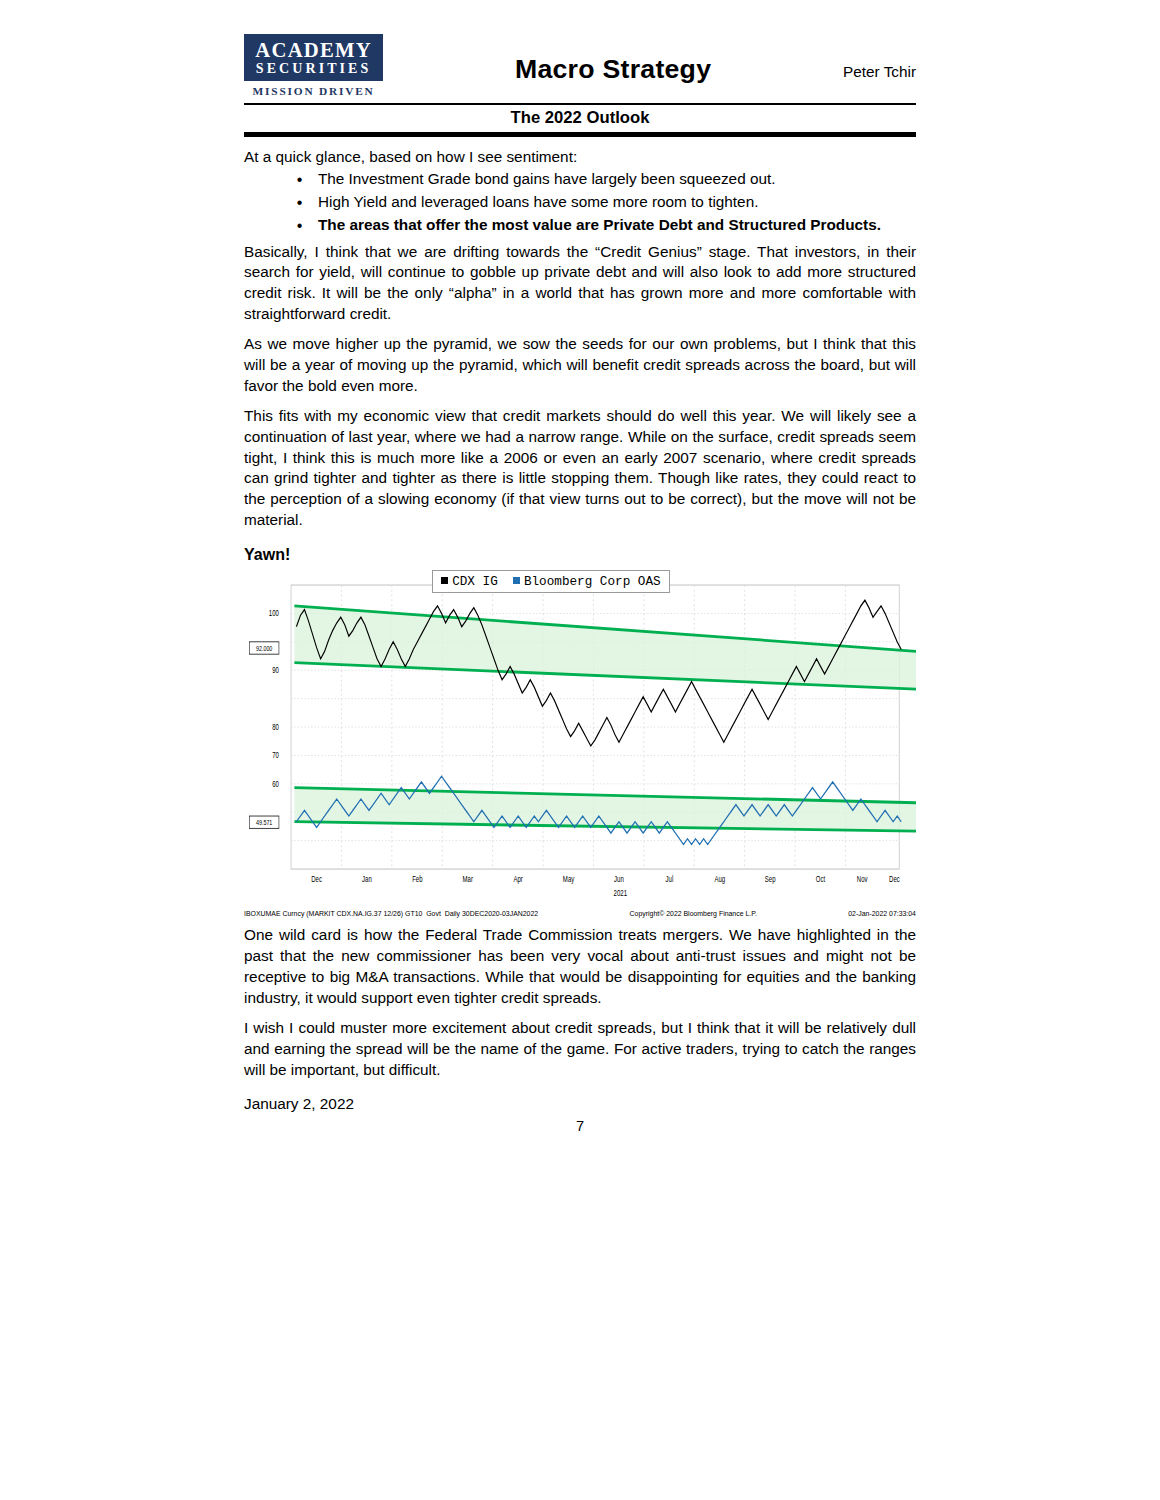ACADEMY SECURITIES
MISSION DRIVEN
Macro Strategy
Peter Tchir
The 2022 Outlook
At a quick glance, based on how I see sentiment:
The Investment Grade bond gains have largely been squeezed out.
High Yield and leveraged loans have some more room to tighten.
The areas that offer the most value are Private Debt and Structured Products.
Basically, I think that we are drifting towards the “Credit Genius” stage. That investors, in their search for yield, will continue to gobble up private debt and will also look to add more structured credit risk. It will be the only “alpha” in a world that has grown more and more comfortable with straightforward credit.
As we move higher up the pyramid, we sow the seeds for our own problems, but I think that this will be a year of moving up the pyramid, which will benefit credit spreads across the board, but will favor the bold even more.
This fits with my economic view that credit markets should do well this year. We will likely see a continuation of last year, where we had a narrow range. While on the surface, credit spreads seem tight, I think this is much more like a 2006 or even an early 2007 scenario, where credit spreads can grind tighter and tighter as there is little stopping them. Though like rates, they could react to the perception of a slowing economy (if that view turns out to be correct), but the move will not be material.
Yawn!
CDX IG Bloomberg Corp OAS
100 90 80 70 60 92.000 49.571 Dec Jan Feb Mar Apr May Jun Jul Aug Sep Oct Nov Dec 2021
IBOXUMAE Curncy (MARKIT CDX.NA.IG.37 12/26) GT10 Govt Daily 30DEC2020-03JAN2022 Copyright© 2022 Bloomberg Finance L.P. 02-Jan-2022 07:33:04
One wild card is how the Federal Trade Commission treats mergers. We have highlighted in the past that the new commissioner has been very vocal about anti-trust issues and might not be receptive to big M&A transactions. While that would be disappointing for equities and the banking industry, it would support even tighter credit spreads.
I wish I could muster more excitement about credit spreads, but I think that it will be relatively dull and earning the spread will be the name of the game. For active traders, trying to catch the ranges will be important, but difficult.
January 2, 2022
7